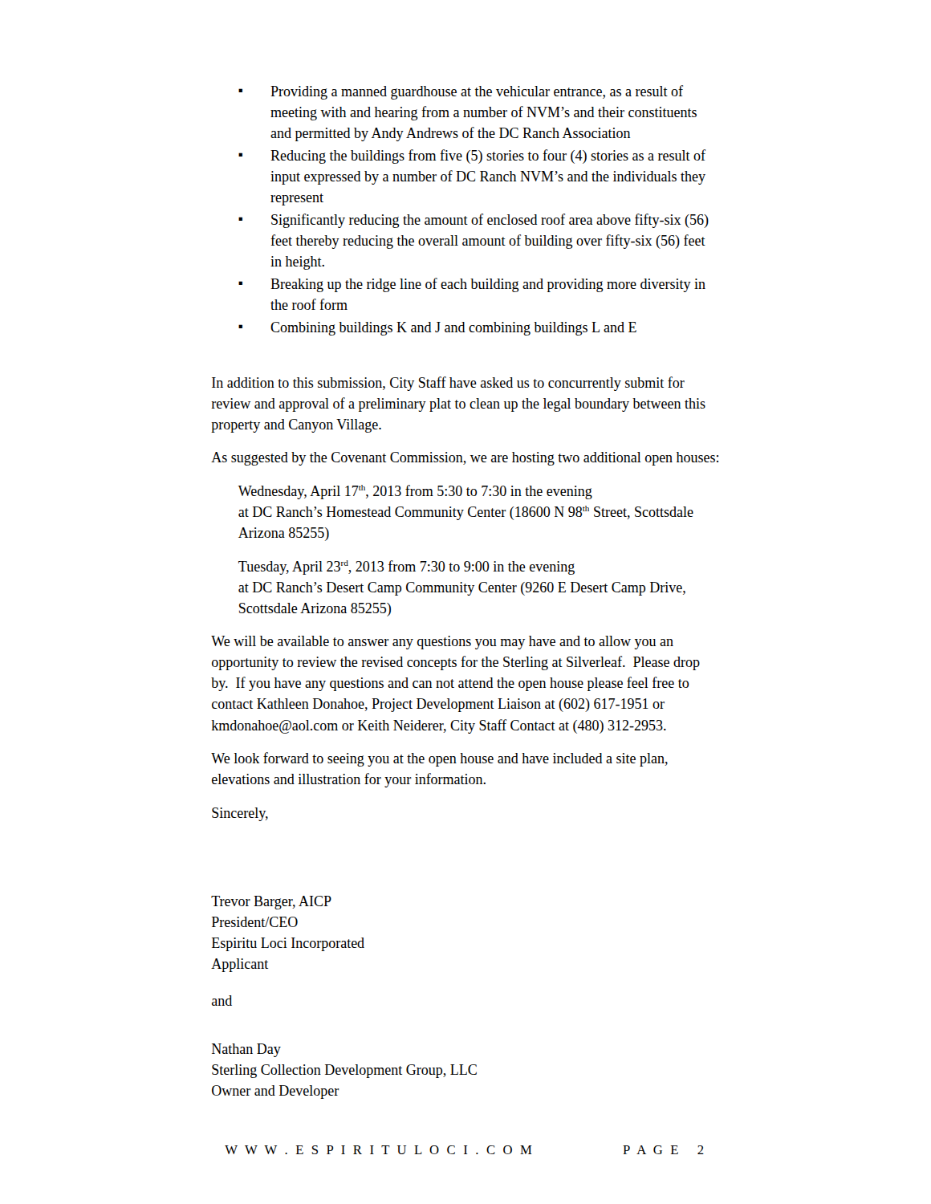Providing a manned guardhouse at the vehicular entrance, as a result of meeting with and hearing from a number of NVM’s and their constituents and permitted by Andy Andrews of the DC Ranch Association
Reducing the buildings from five (5) stories to four (4) stories as a result of input expressed by a number of DC Ranch NVM’s and the individuals they represent
Significantly reducing the amount of enclosed roof area above fifty-six (56) feet thereby reducing the overall amount of building over fifty-six (56) feet in height.
Breaking up the ridge line of each building and providing more diversity in the roof form
Combining buildings K and J and combining buildings L and E
In addition to this submission, City Staff have asked us to concurrently submit for review and approval of a preliminary plat to clean up the legal boundary between this property and Canyon Village.
As suggested by the Covenant Commission, we are hosting two additional open houses:
Wednesday, April 17th, 2013 from 5:30 to 7:30 in the evening
at DC Ranch’s Homestead Community Center (18600 N 98th Street, Scottsdale Arizona 85255)
Tuesday, April 23rd, 2013 from 7:30 to 9:00 in the evening
at DC Ranch’s Desert Camp Community Center (9260 E Desert Camp Drive, Scottsdale Arizona 85255)
We will be available to answer any questions you may have and to allow you an opportunity to review the revised concepts for the Sterling at Silverleaf. Please drop by. If you have any questions and can not attend the open house please feel free to contact Kathleen Donahoe, Project Development Liaison at (602) 617-1951 or kmdonahoe@aol.com or Keith Neiderer, City Staff Contact at (480) 312-2953.
We look forward to seeing you at the open house and have included a site plan, elevations and illustration for your information.
Sincerely,
Trevor Barger, AICP
President/CEO
Espiritu Loci Incorporated
Applicant
and
Nathan Day
Sterling Collection Development Group, LLC
Owner and Developer
W W W . E S P I R I T U L O C I . C O M P A G E 2